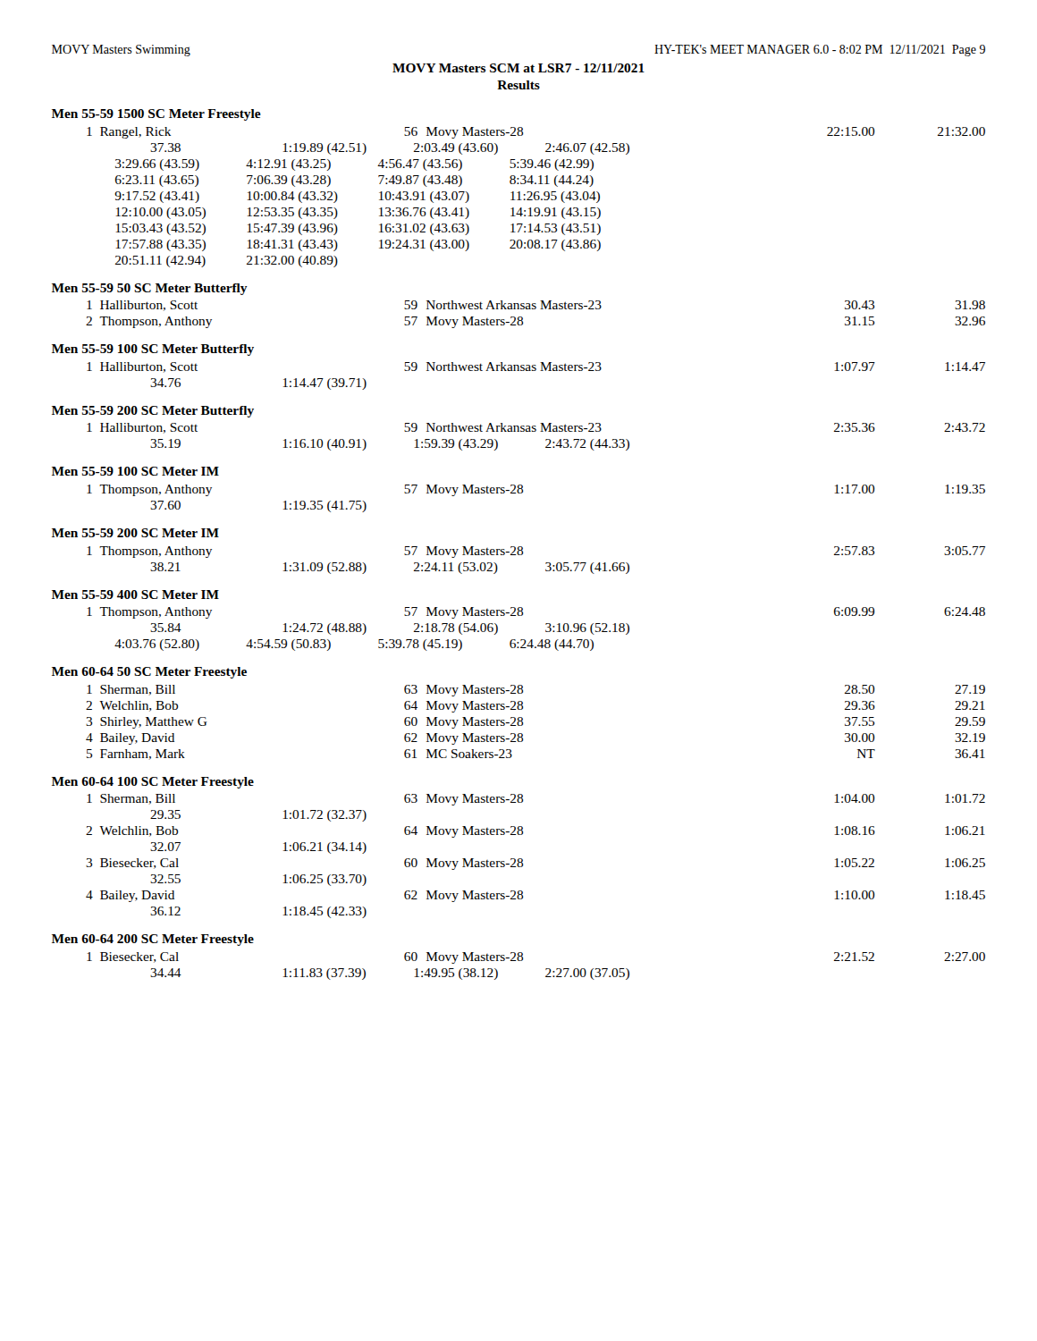MOVY Masters Swimming
HY-TEK's MEET MANAGER 6.0 - 8:02 PM 12/11/2021 Page 9
MOVY Masters SCM at LSR7 - 12/11/2021
Results
Men 55-59 1500 SC Meter Freestyle
| 1 | Rangel, Rick | 56 | Movy Masters-28 | 22:15.00 | 21:32.00 |
37.381:19.89 (42.51) 2:03.49 (43.60) 2:46.07 (42.58)
3:29.66 (43.59) 4:12.91 (43.25) 4:56.47 (43.56) 5:39.46 (42.99)
6:23.11 (43.65) 7:06.39 (43.28) 7:49.87 (43.48) 8:34.11 (44.24)
9:17.52 (43.41) 10:00.84 (43.32) 10:43.91 (43.07) 11:26.95 (43.04)
12:10.00 (43.05) 12:53.35 (43.35) 13:36.76 (43.41) 14:19.91 (43.15)
15:03.43 (43.52) 15:47.39 (43.96) 16:31.02 (43.63) 17:14.53 (43.51)
17:57.88 (43.35) 18:41.31 (43.43) 19:24.31 (43.00) 20:08.17 (43.86)
20:51.11 (42.94) 21:32.00 (40.89)
Men 55-59 50 SC Meter Butterfly
| 1 | Halliburton, Scott | 59 | Northwest Arkansas Masters-23 | 30.43 | 31.98 |
| 2 | Thompson, Anthony | 57 | Movy Masters-28 | 31.15 | 32.96 |
Men 55-59 100 SC Meter Butterfly
| 1 | Halliburton, Scott | 59 | Northwest Arkansas Masters-23 | 1:07.97 | 1:14.47 |
34.761:14.47 (39.71)
Men 55-59 200 SC Meter Butterfly
| 1 | Halliburton, Scott | 59 | Northwest Arkansas Masters-23 | 2:35.36 | 2:43.72 |
35.191:16.10 (40.91) 1:59.39 (43.29) 2:43.72 (44.33)
Men 55-59 100 SC Meter IM
| 1 | Thompson, Anthony | 57 | Movy Masters-28 | 1:17.00 | 1:19.35 |
37.601:19.35 (41.75)
Men 55-59 200 SC Meter IM
| 1 | Thompson, Anthony | 57 | Movy Masters-28 | 2:57.83 | 3:05.77 |
38.211:31.09 (52.88) 2:24.11 (53.02) 3:05.77 (41.66)
Men 55-59 400 SC Meter IM
| 1 | Thompson, Anthony | 57 | Movy Masters-28 | 6:09.99 | 6:24.48 |
35.841:24.72 (48.88) 2:18.78 (54.06) 3:10.96 (52.18)
4:03.76 (52.80) 4:54.59 (50.83) 5:39.78 (45.19) 6:24.48 (44.70)
Men 60-64 50 SC Meter Freestyle
| 1 | Sherman, Bill | 63 | Movy Masters-28 | 28.50 | 27.19 |
| 2 | Welchlin, Bob | 64 | Movy Masters-28 | 29.36 | 29.21 |
| 3 | Shirley, Matthew G | 60 | Movy Masters-28 | 37.55 | 29.59 |
| 4 | Bailey, David | 62 | Movy Masters-28 | 30.00 | 32.19 |
| 5 | Farnham, Mark | 61 | MC Soakers-23 | NT | 36.41 |
Men 60-64 100 SC Meter Freestyle
| 1 | Sherman, Bill | 63 | Movy Masters-28 | 1:04.00 | 1:01.72 |
29.351:01.72 (32.37)
| 2 | Welchlin, Bob | 64 | Movy Masters-28 | 1:08.16 | 1:06.21 |
32.071:06.21 (34.14)
| 3 | Biesecker, Cal | 60 | Movy Masters-28 | 1:05.22 | 1:06.25 |
32.551:06.25 (33.70)
| 4 | Bailey, David | 62 | Movy Masters-28 | 1:10.00 | 1:18.45 |
36.121:18.45 (42.33)
Men 60-64 200 SC Meter Freestyle
| 1 | Biesecker, Cal | 60 | Movy Masters-28 | 2:21.52 | 2:27.00 |
34.441:11.83 (37.39) 1:49.95 (38.12) 2:27.00 (37.05)